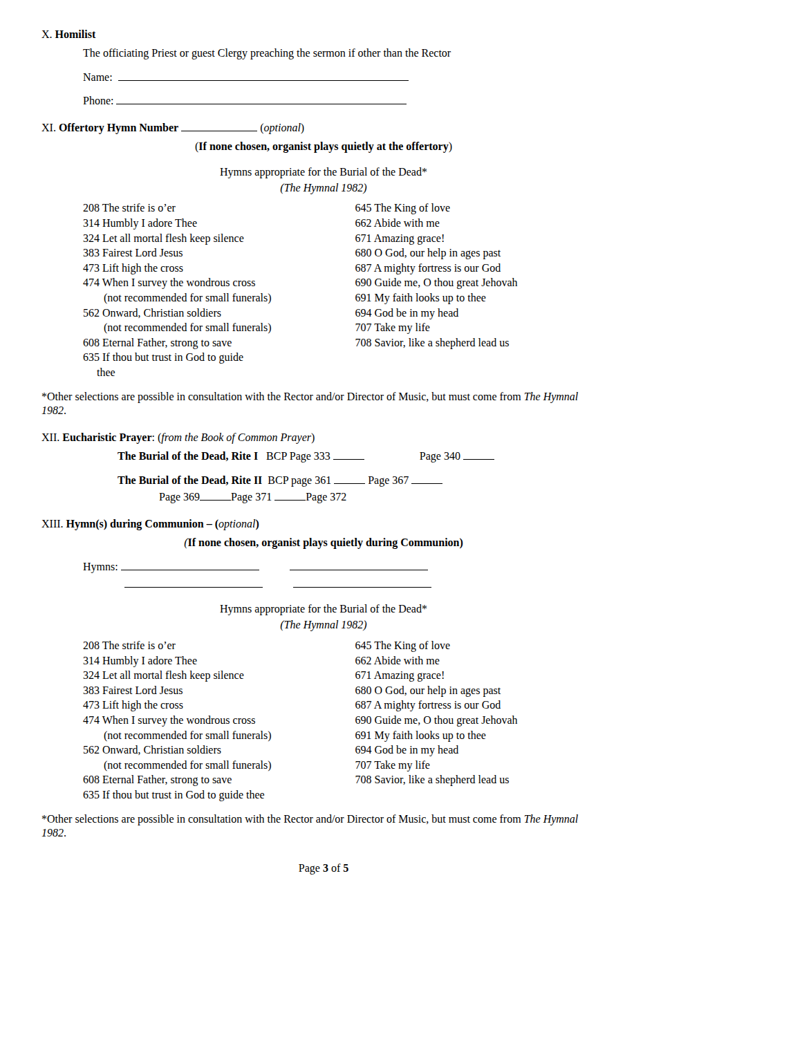X. Homilist
The officiating Priest or guest Clergy preaching the sermon if other than the Rector
Name:
Phone:
XI. Offertory Hymn Number (optional)
(If none chosen, organist plays quietly at the offertory)
Hymns appropriate for the Burial of the Dead*
(The Hymnal 1982)
| 208 The strife is o’er | 645 The King of love |
| 314 Humbly I adore Thee | 662 Abide with me |
| 324 Let all mortal flesh keep silence | 671 Amazing grace! |
| 383 Fairest Lord Jesus | 680 O God, our help in ages past |
| 473 Lift high the cross | 687 A mighty fortress is our God |
| 474 When I survey the wondrous cross | 690 Guide me, O thou great Jehovah |
| (not recommended for small funerals) | 691 My faith looks up to thee |
| 562 Onward, Christian soldiers | 694 God be in my head |
| (not recommended for small funerals) | 707 Take my life |
| 608 Eternal Father, strong to save | 708 Savior, like a shepherd lead us |
| 635 If thou but trust in God to guide thee | |
*Other selections are possible in consultation with the Rector and/or Director of Music, but must come from The Hymnal 1982.
XII. Eucharistic Prayer: (from the Book of Common Prayer)
The Burial of the Dead, Rite I BCP Page 333 Page 340
The Burial of the Dead, Rite II BCP page 361 Page 367
Page 369 Page 371 Page 372
XIII. Hymn(s) during Communion – (optional)
(If none chosen, organist plays quietly during Communion)
Hymns:
Hymns appropriate for the Burial of the Dead*
(The Hymnal 1982)
| 208 The strife is o’er | 645 The King of love |
| 314 Humbly I adore Thee | 662 Abide with me |
| 324 Let all mortal flesh keep silence | 671 Amazing grace! |
| 383 Fairest Lord Jesus | 680 O God, our help in ages past |
| 473 Lift high the cross | 687 A mighty fortress is our God |
| 474 When I survey the wondrous cross | 690 Guide me, O thou great Jehovah |
| (not recommended for small funerals) | 691 My faith looks up to thee |
| 562 Onward, Christian soldiers | 694 God be in my head |
| (not recommended for small funerals) | 707 Take my life |
| 608 Eternal Father, strong to save | 708 Savior, like a shepherd lead us |
| 635 If thou but trust in God to guide thee | |
*Other selections are possible in consultation with the Rector and/or Director of Music, but must come from The Hymnal 1982.
Page 3 of 5